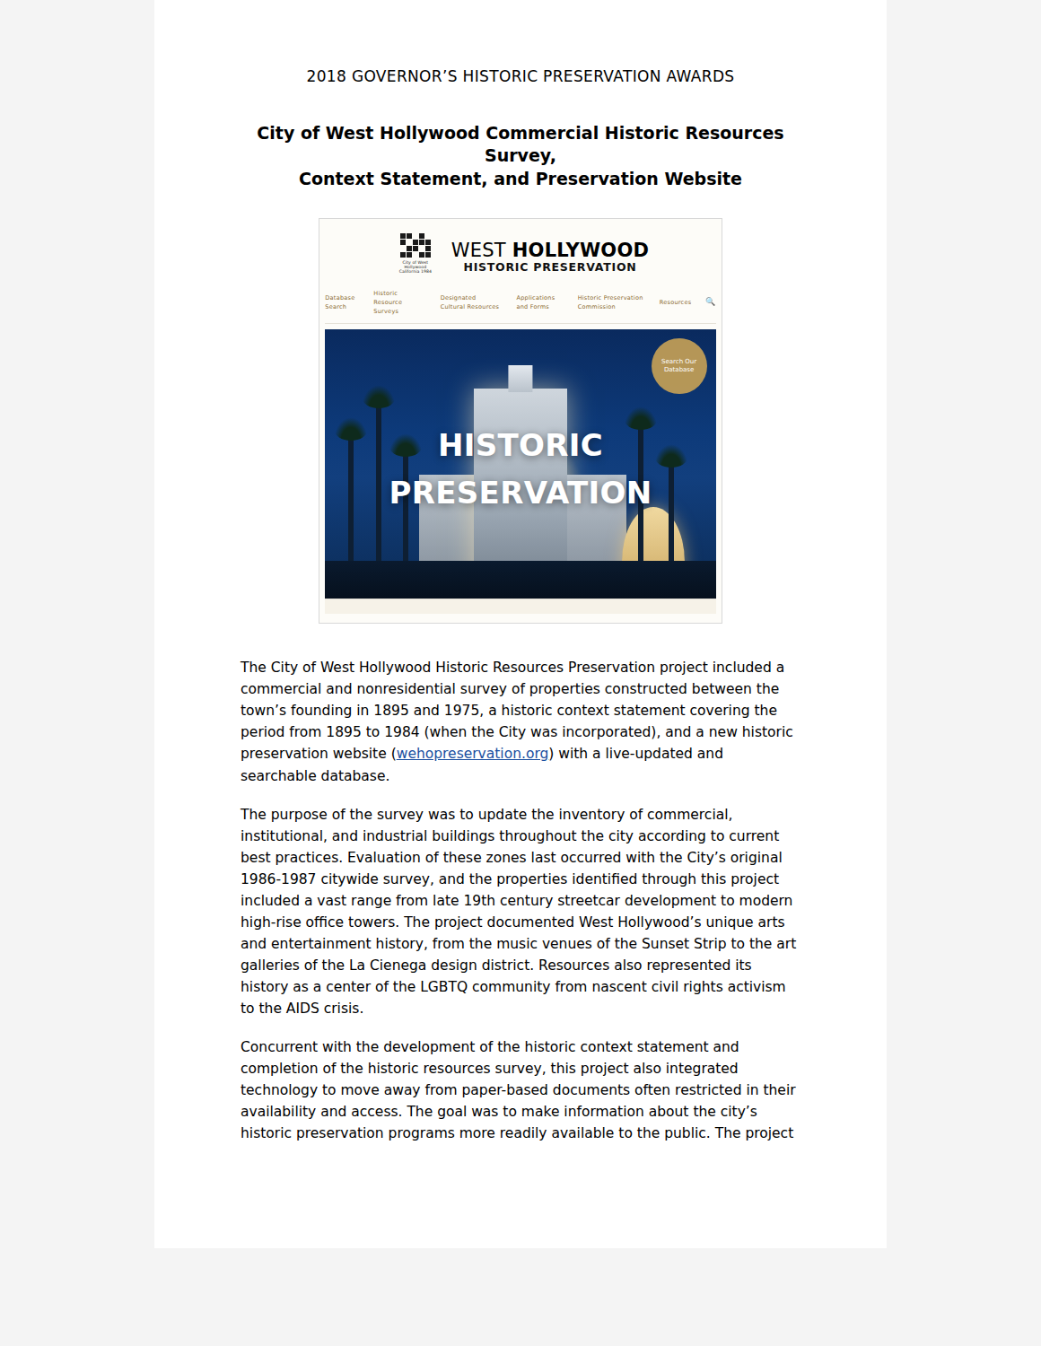2018 GOVERNOR’S HISTORIC PRESERVATION AWARDS
City of West Hollywood Commercial Historic Resources Survey,
Context Statement, and Preservation Website
City of West Hollywood California 1984
WEST HOLLYWOOD
HISTORIC PRESERVATION
Database Search Historic Resource Surveys Designated Cultural Resources Applications and Forms Historic Preservation Commission Resources 🔍
HISTORIC PRESERVATION
Search Our Database
The City of West Hollywood Historic Resources Preservation project included a commercial and nonresidential survey of properties constructed between the town’s founding in 1895 and 1975, a historic context statement covering the period from 1895 to 1984 (when the City was incorporated), and a new historic preservation website (wehopreservation.org) with a live-updated and searchable database.
The purpose of the survey was to update the inventory of commercial, institutional, and industrial buildings throughout the city according to current best practices. Evaluation of these zones last occurred with the City’s original 1986-1987 citywide survey, and the properties identified through this project included a vast range from late 19th century streetcar development to modern high-rise office towers. The project documented West Hollywood’s unique arts and entertainment history, from the music venues of the Sunset Strip to the art galleries of the La Cienega design district. Resources also represented its history as a center of the LGBTQ community from nascent civil rights activism to the AIDS crisis.
Concurrent with the development of the historic context statement and completion of the historic resources survey, this project also integrated technology to move away from paper-based documents often restricted in their availability and access. The goal was to make information about the city’s historic preservation programs more readily available to the public. The project